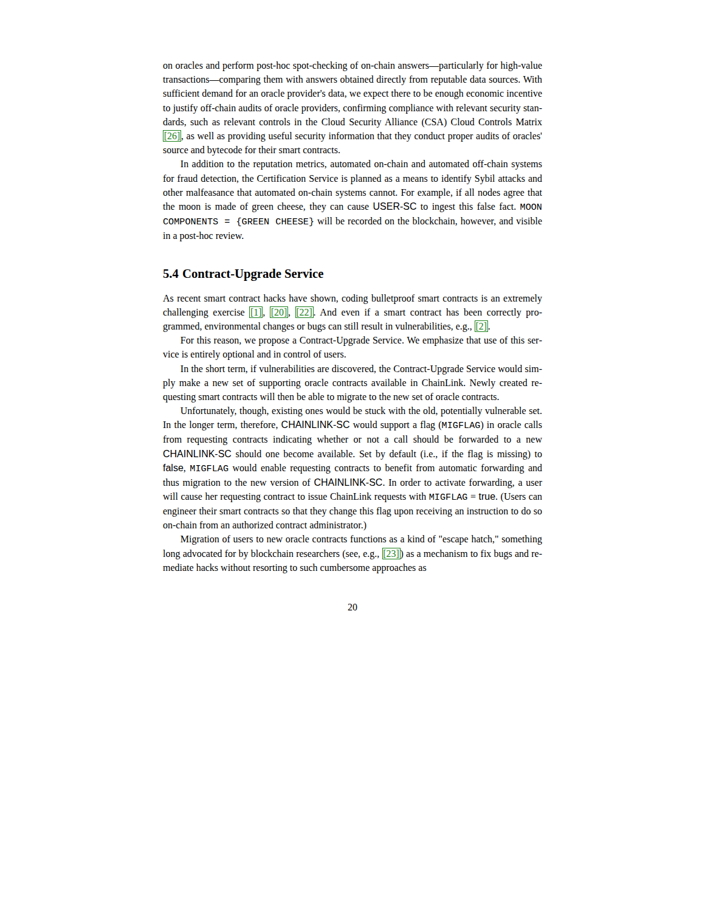on oracles and perform post-hoc spot-checking of on-chain answers—particularly for high-value transactions—comparing them with answers obtained directly from reputable data sources. With sufficient demand for an oracle provider's data, we expect there to be enough economic incentive to justify off-chain audits of oracle providers, confirming compliance with relevant security standards, such as relevant controls in the Cloud Security Alliance (CSA) Cloud Controls Matrix [26], as well as providing useful security information that they conduct proper audits of oracles' source and bytecode for their smart contracts.
In addition to the reputation metrics, automated on-chain and automated off-chain systems for fraud detection, the Certification Service is planned as a means to identify Sybil attacks and other malfeasance that automated on-chain systems cannot. For example, if all nodes agree that the moon is made of green cheese, they can cause USER-SC to ingest this false fact. MOON COMPONENTS = {GREEN CHEESE} will be recorded on the blockchain, however, and visible in a post-hoc review.
5.4 Contract-Upgrade Service
As recent smart contract hacks have shown, coding bulletproof smart contracts is an extremely challenging exercise [1], [20], [22]. And even if a smart contract has been correctly programmed, environmental changes or bugs can still result in vulnerabilities, e.g., [2].
For this reason, we propose a Contract-Upgrade Service. We emphasize that use of this service is entirely optional and in control of users.
In the short term, if vulnerabilities are discovered, the Contract-Upgrade Service would simply make a new set of supporting oracle contracts available in ChainLink. Newly created requesting smart contracts will then be able to migrate to the new set of oracle contracts.
Unfortunately, though, existing ones would be stuck with the old, potentially vulnerable set. In the longer term, therefore, CHAINLINK-SC would support a flag (MIGFLAG) in oracle calls from requesting contracts indicating whether or not a call should be forwarded to a new CHAINLINK-SC should one become available. Set by default (i.e., if the flag is missing) to false, MIGFLAG would enable requesting contracts to benefit from automatic forwarding and thus migration to the new version of CHAINLINK-SC. In order to activate forwarding, a user will cause her requesting contract to issue ChainLink requests with MIGFLAG = true. (Users can engineer their smart contracts so that they change this flag upon receiving an instruction to do so on-chain from an authorized contract administrator.)
Migration of users to new oracle contracts functions as a kind of "escape hatch," something long advocated for by blockchain researchers (see, e.g., [23]) as a mechanism to fix bugs and remediate hacks without resorting to such cumbersome approaches as
20